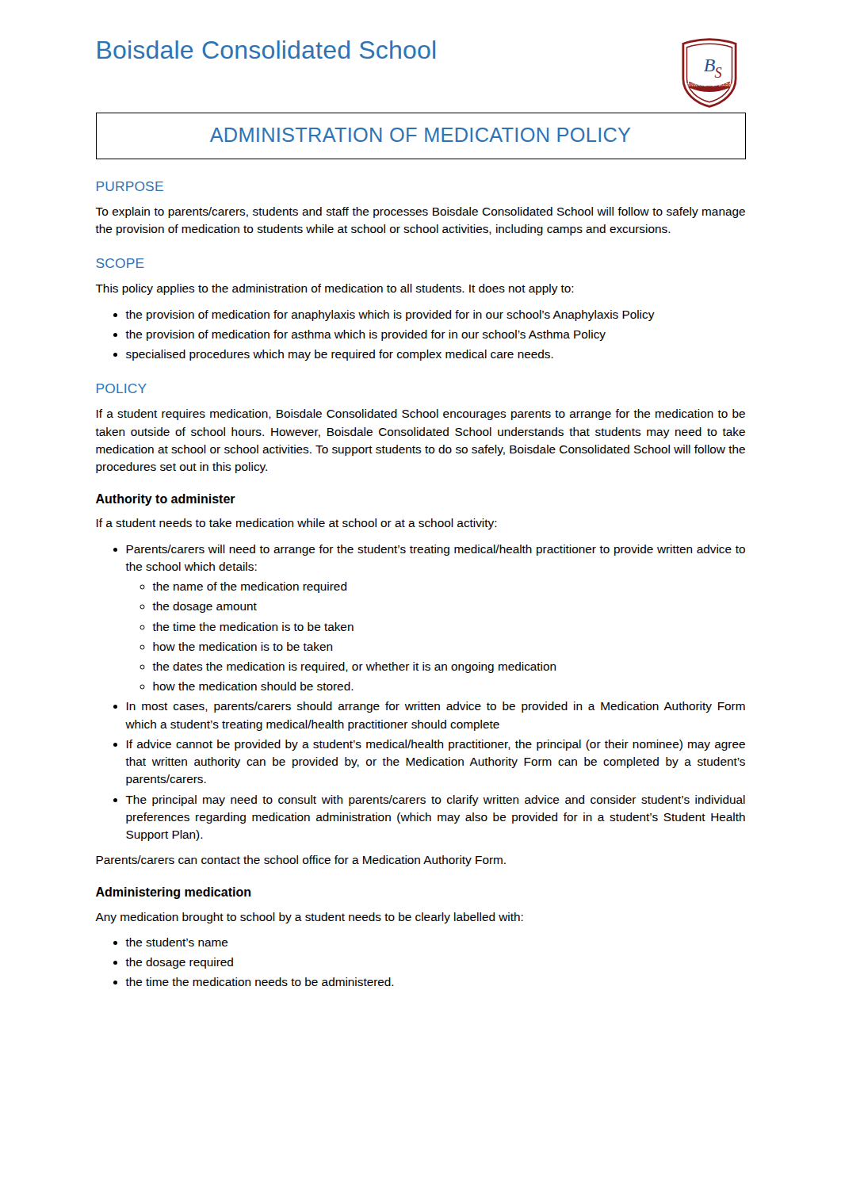B S ONWARD - UPWARD
Boisdale Consolidated School
ADMINISTRATION OF MEDICATION POLICY
PURPOSE
To explain to parents/carers, students and staff the processes Boisdale Consolidated School will follow to safely manage the provision of medication to students while at school or school activities, including camps and excursions.
SCOPE
This policy applies to the administration of medication to all students. It does not apply to:
the provision of medication for anaphylaxis which is provided for in our school’s Anaphylaxis Policy
the provision of medication for asthma which is provided for in our school’s Asthma Policy
specialised procedures which may be required for complex medical care needs.
POLICY
If a student requires medication, Boisdale Consolidated School encourages parents to arrange for the medication to be taken outside of school hours. However, Boisdale Consolidated School understands that students may need to take medication at school or school activities. To support students to do so safely, Boisdale Consolidated School will follow the procedures set out in this policy.
Authority to administer
If a student needs to take medication while at school or at a school activity:
Parents/carers will need to arrange for the student’s treating medical/health practitioner to provide written advice to the school which details:
the name of the medication required
the dosage amount
the time the medication is to be taken
how the medication is to be taken
the dates the medication is required, or whether it is an ongoing medication
how the medication should be stored.
In most cases, parents/carers should arrange for written advice to be provided in a Medication Authority Form which a student’s treating medical/health practitioner should complete
If advice cannot be provided by a student’s medical/health practitioner, the principal (or their nominee) may agree that written authority can be provided by, or the Medication Authority Form can be completed by a student’s parents/carers.
The principal may need to consult with parents/carers to clarify written advice and consider student’s individual preferences regarding medication administration (which may also be provided for in a student’s Student Health Support Plan).
Parents/carers can contact the school office for a Medication Authority Form.
Administering medication
Any medication brought to school by a student needs to be clearly labelled with:
the student’s name
the dosage required
the time the medication needs to be administered.